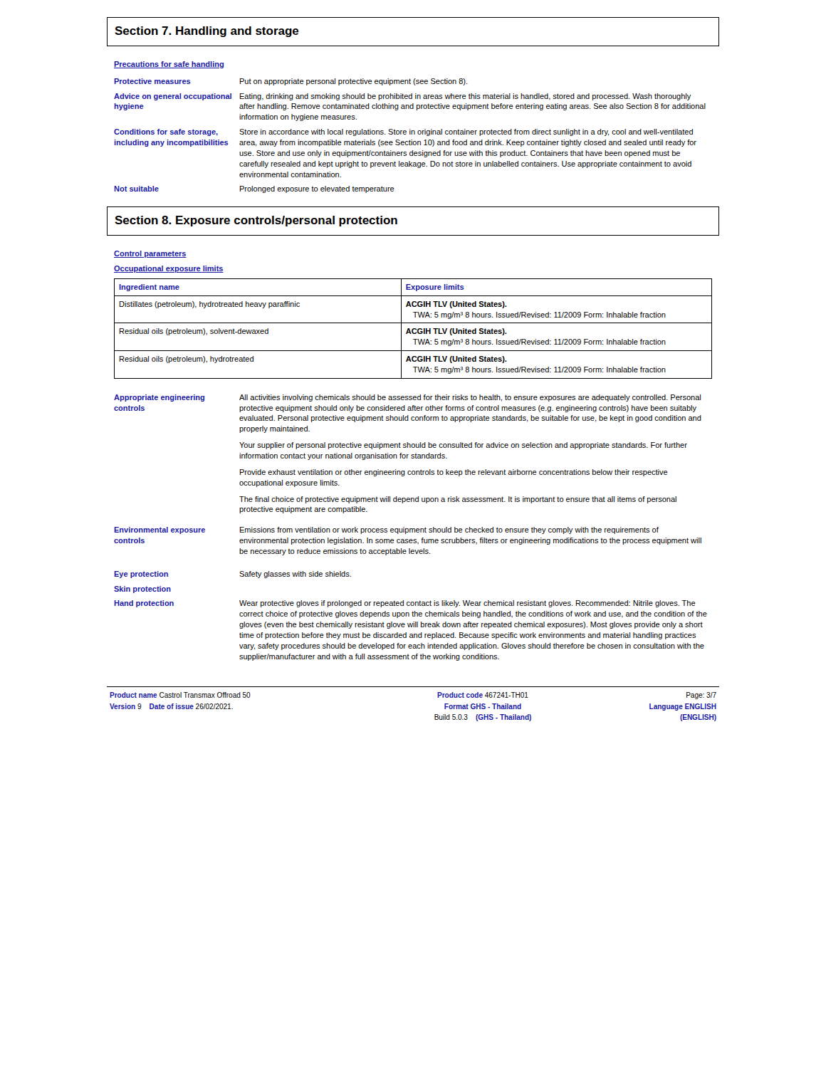Section 7. Handling and storage
Precautions for safe handling
| Protective measures | Put on appropriate personal protective equipment (see Section 8). |
| Advice on general occupational hygiene | Eating, drinking and smoking should be prohibited in areas where this material is handled, stored and processed. Wash thoroughly after handling. Remove contaminated clothing and protective equipment before entering eating areas. See also Section 8 for additional information on hygiene measures. |
| Conditions for safe storage, including any incompatibilities | Store in accordance with local regulations. Store in original container protected from direct sunlight in a dry, cool and well-ventilated area, away from incompatible materials (see Section 10) and food and drink. Keep container tightly closed and sealed until ready for use. Store and use only in equipment/containers designed for use with this product. Containers that have been opened must be carefully resealed and kept upright to prevent leakage. Do not store in unlabelled containers. Use appropriate containment to avoid environmental contamination. |
| Not suitable | Prolonged exposure to elevated temperature |
Section 8. Exposure controls/personal protection
Control parameters
Occupational exposure limits
| Ingredient name | Exposure limits |
| --- | --- |
| Distillates (petroleum), hydrotreated heavy paraffinic | ACGIH TLV (United States). TWA: 5 mg/m³ 8 hours. Issued/Revised: 11/2009 Form: Inhalable fraction |
| Residual oils (petroleum), solvent-dewaxed | ACGIH TLV (United States). TWA: 5 mg/m³ 8 hours. Issued/Revised: 11/2009 Form: Inhalable fraction |
| Residual oils (petroleum), hydrotreated | ACGIH TLV (United States). TWA: 5 mg/m³ 8 hours. Issued/Revised: 11/2009 Form: Inhalable fraction |
| Appropriate engineering controls | All activities involving chemicals should be assessed for their risks to health, to ensure exposures are adequately controlled. Personal protective equipment should only be considered after other forms of control measures (e.g. engineering controls) have been suitably evaluated. Personal protective equipment should conform to appropriate standards, be suitable for use, be kept in good condition and properly maintained. Your supplier of personal protective equipment should be consulted for advice on selection and appropriate standards. For further information contact your national organisation for standards. Provide exhaust ventilation or other engineering controls to keep the relevant airborne concentrations below their respective occupational exposure limits. The final choice of protective equipment will depend upon a risk assessment. It is important to ensure that all items of personal protective equipment are compatible. |
| Environmental exposure controls | Emissions from ventilation or work process equipment should be checked to ensure they comply with the requirements of environmental protection legislation. In some cases, fume scrubbers, filters or engineering modifications to the process equipment will be necessary to reduce emissions to acceptable levels. |
| Eye protection | Safety glasses with side shields. |
| Skin protection | |
| Hand protection | Wear protective gloves if prolonged or repeated contact is likely. Wear chemical resistant gloves. Recommended: Nitrile gloves. The correct choice of protective gloves depends upon the chemicals being handled, the conditions of work and use, and the condition of the gloves (even the best chemically resistant glove will break down after repeated chemical exposures). Most gloves provide only a short time of protection before they must be discarded and replaced. Because specific work environments and material handling practices vary, safety procedures should be developed for each intended application. Gloves should therefore be chosen in consultation with the supplier/manufacturer and with a full assessment of the working conditions. |
| Product name Castrol Transmax Offroad 50 | Product code 467241-TH01 | Page: 3/7 |
| Version 9 Date of issue 26/02/2021. | Format GHS - Thailand | Language ENGLISH |
| | Build 5.0.3 (GHS - Thailand) | (ENGLISH) |